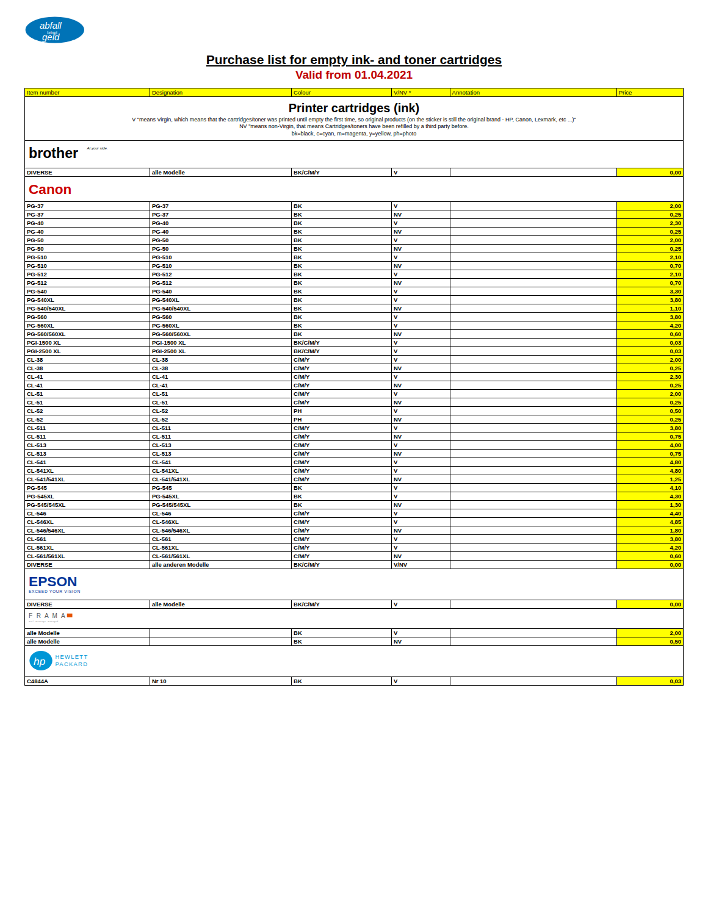Purchase list for empty ink- and toner cartridges
Valid from 01.04.2021
| Item number | Designation | Colour | V/NV * | Annotation | Price |
| --- | --- | --- | --- | --- | --- |
| Printer cartridges (ink) V "means Virgin, which means that the cartridges/toner was printed until empty the first time, so original products (on the sticker is still the original brand - HP, Canon, Lexmark, etc ...)" NV "means non-Virgin, that means Cartridges/toners have been refilled by a third party before. bk=black, c=cyan, m=magenta, y=yellow, ph=photo |
| DIVERSE | alle Modelle | BK/C/M/Y | V | | 0,00 |
| PG-37 | PG-37 | BK | V | | 2,00 |
| PG-37 | PG-37 | BK | NV | | 0,25 |
| PG-40 | PG-40 | BK | V | | 2,30 |
| PG-40 | PG-40 | BK | NV | | 0,25 |
| PG-50 | PG-50 | BK | V | | 2,00 |
| PG-50 | PG-50 | BK | NV | | 0,25 |
| PG-510 | PG-510 | BK | V | | 2,10 |
| PG-510 | PG-510 | BK | NV | | 0,70 |
| PG-512 | PG-512 | BK | V | | 2,10 |
| PG-512 | PG-512 | BK | NV | | 0,70 |
| PG-540 | PG-540 | BK | V | | 3,30 |
| PG-540XL | PG-540XL | BK | V | | 3,80 |
| PG-540/540XL | PG-540/540XL | BK | NV | | 1,10 |
| PG-560 | PG-560 | BK | V | | 3,80 |
| PG-560XL | PG-560XL | BK | V | | 4,20 |
| PG-560/560XL | PG-560/560XL | BK | NV | | 0,60 |
| PGI-1500 XL | PGI-1500 XL | BK/C/M/Y | V | | 0,03 |
| PGI-2500 XL | PGI-2500 XL | BK/C/M/Y | V | | 0,03 |
| CL-38 | CL-38 | C/M/Y | V | | 2,00 |
| CL-38 | CL-38 | C/M/Y | NV | | 0,25 |
| CL-41 | CL-41 | C/M/Y | V | | 2,30 |
| CL-41 | CL-41 | C/M/Y | NV | | 0,25 |
| CL-51 | CL-51 | C/M/Y | V | | 2,00 |
| CL-51 | CL-51 | C/M/Y | NV | | 0,25 |
| CL-52 | CL-52 | PH | V | | 0,50 |
| CL-52 | CL-52 | PH | NV | | 0,25 |
| CL-511 | CL-511 | C/M/Y | V | | 3,80 |
| CL-511 | CL-511 | C/M/Y | NV | | 0,75 |
| CL-513 | CL-513 | C/M/Y | V | | 4,00 |
| CL-513 | CL-513 | C/M/Y | NV | | 0,75 |
| CL-541 | CL-541 | C/M/Y | V | | 4,80 |
| CL-541XL | CL-541XL | C/M/Y | V | | 4,80 |
| CL-541/541XL | CL-541/541XL | C/M/Y | NV | | 1,25 |
| PG-545 | PG-545 | BK | V | | 4,10 |
| PG-545XL | PG-545XL | BK | V | | 4,30 |
| PG-545/545XL | PG-545/545XL | BK | NV | | 1,30 |
| CL-546 | CL-546 | C/M/Y | V | | 4,40 |
| CL-546XL | CL-546XL | C/M/Y | V | | 4,85 |
| CL-546/546XL | CL-546/546XL | C/M/Y | NV | | 1,80 |
| CL-561 | CL-561 | C/M/Y | V | | 3,80 |
| CL-561XL | CL-561XL | C/M/Y | V | | 4,20 |
| CL-561/561XL | CL-561/561XL | C/M/Y | NV | | 0,60 |
| DIVERSE | alle anderen Modelle | BK/C/M/Y | V/NV | | 0,00 |
| DIVERSE | alle Modelle | BK/C/M/Y | V | | 0,00 |
| alle Modelle | | BK | V | | 2,00 |
| alle Modelle | | BK | NV | | 0,50 |
| C4844A | Nr 10 | BK | V | | 0,03 |